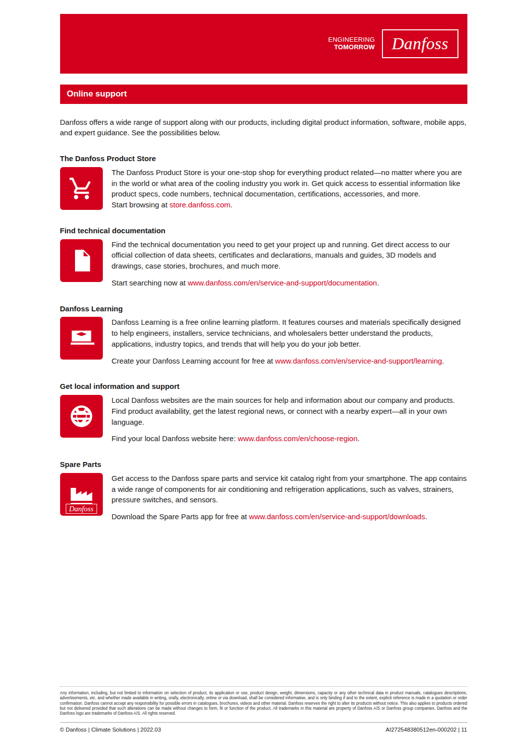ENGINEERING
TOMORROW
Danfoss
Online support
Danfoss offers a wide range of support along with our products, including digital product information, software, mobile apps, and expert guidance. See the possibilities below.
The Danfoss Product Store
The Danfoss Product Store is your one-stop shop for everything product related—no matter where you are in the world or what area of the cooling industry you work in. Get quick access to essential information like product specs, code numbers, technical documentation, certifications, accessories, and more.
Start browsing at store.danfoss.com.
Find technical documentation
Find the technical documentation you need to get your project up and running. Get direct access to our official collection of data sheets, certificates and declarations, manuals and guides, 3D models and drawings, case stories, brochures, and much more.
Start searching now at www.danfoss.com/en/service-and-support/documentation.
Danfoss Learning
Danfoss Learning is a free online learning platform. It features courses and materials specifically designed to help engineers, installers, service technicians, and wholesalers better understand the products, applications, industry topics, and trends that will help you do your job better.
Create your Danfoss Learning account for free at www.danfoss.com/en/service-and-support/learning.
Get local information and support
Local Danfoss websites are the main sources for help and information about our company and products. Find product availability, get the latest regional news, or connect with a nearby expert—all in your own language.
Find your local Danfoss website here: www.danfoss.com/en/choose-region.
Spare Parts
Danfoss
Get access to the Danfoss spare parts and service kit catalog right from your smartphone. The app contains a wide range of components for air conditioning and refrigeration applications, such as valves, strainers, pressure switches, and sensors.
Download the Spare Parts app for free at www.danfoss.com/en/service-and-support/downloads.
Any information, including, but not limited to information on selection of product, its application or use, product design, weight, dimensions, capacity or any other technical data in product manuals, catalogues descriptions, advertisements, etc. and whether made available in writing, orally, electronically, online or via download, shall be considered informative, and is only binding if and to the extent, explicit reference is made in a quotation or order confirmation. Danfoss cannot accept any responsibility for possible errors in catalogues, brochures, videos and other material. Danfoss reserves the right to alter its products without notice. This also applies to products ordered but not delivered provided that such alterations can be made without changes to form, fit or function of the product. All trademarks in this material are property of Danfoss A/S or Danfoss group companies. Danfoss and the Danfoss logo are trademarks of Danfoss A/S. All rights reserved.
© Danfoss | Climate Solutions | 2022.03 AI272548380512en-000202 | 11